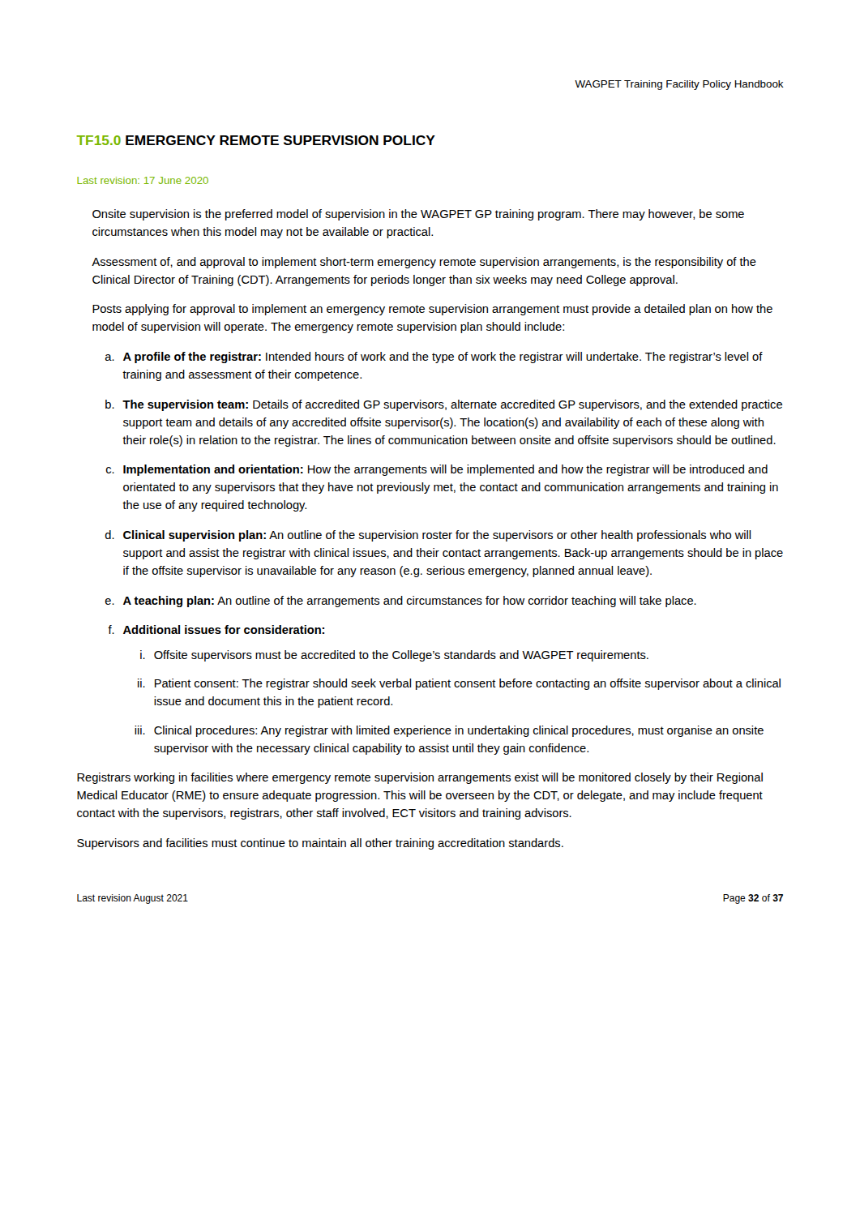WAGPET Training Facility Policy Handbook
TF15.0 Emergency Remote Supervision Policy
Last revision: 17 June 2020
Onsite supervision is the preferred model of supervision in the WAGPET GP training program. There may however, be some circumstances when this model may not be available or practical.
Assessment of, and approval to implement short-term emergency remote supervision arrangements, is the responsibility of the Clinical Director of Training (CDT). Arrangements for periods longer than six weeks may need College approval.
Posts applying for approval to implement an emergency remote supervision arrangement must provide a detailed plan on how the model of supervision will operate. The emergency remote supervision plan should include:
A profile of the registrar: Intended hours of work and the type of work the registrar will undertake. The registrar’s level of training and assessment of their competence.
The supervision team: Details of accredited GP supervisors, alternate accredited GP supervisors, and the extended practice support team and details of any accredited offsite supervisor(s). The location(s) and availability of each of these along with their role(s) in relation to the registrar. The lines of communication between onsite and offsite supervisors should be outlined.
Implementation and orientation: How the arrangements will be implemented and how the registrar will be introduced and orientated to any supervisors that they have not previously met, the contact and communication arrangements and training in the use of any required technology.
Clinical supervision plan: An outline of the supervision roster for the supervisors or other health professionals who will support and assist the registrar with clinical issues, and their contact arrangements. Back-up arrangements should be in place if the offsite supervisor is unavailable for any reason (e.g. serious emergency, planned annual leave).
A teaching plan: An outline of the arrangements and circumstances for how corridor teaching will take place.
Additional issues for consideration:
Offsite supervisors must be accredited to the College’s standards and WAGPET requirements.
Patient consent: The registrar should seek verbal patient consent before contacting an offsite supervisor about a clinical issue and document this in the patient record.
Clinical procedures: Any registrar with limited experience in undertaking clinical procedures, must organise an onsite supervisor with the necessary clinical capability to assist until they gain confidence.
Registrars working in facilities where emergency remote supervision arrangements exist will be monitored closely by their Regional Medical Educator (RME) to ensure adequate progression. This will be overseen by the CDT, or delegate, and may include frequent contact with the supervisors, registrars, other staff involved, ECT visitors and training advisors.
Supervisors and facilities must continue to maintain all other training accreditation standards.
Last revision August 2021 Page 32 of 37